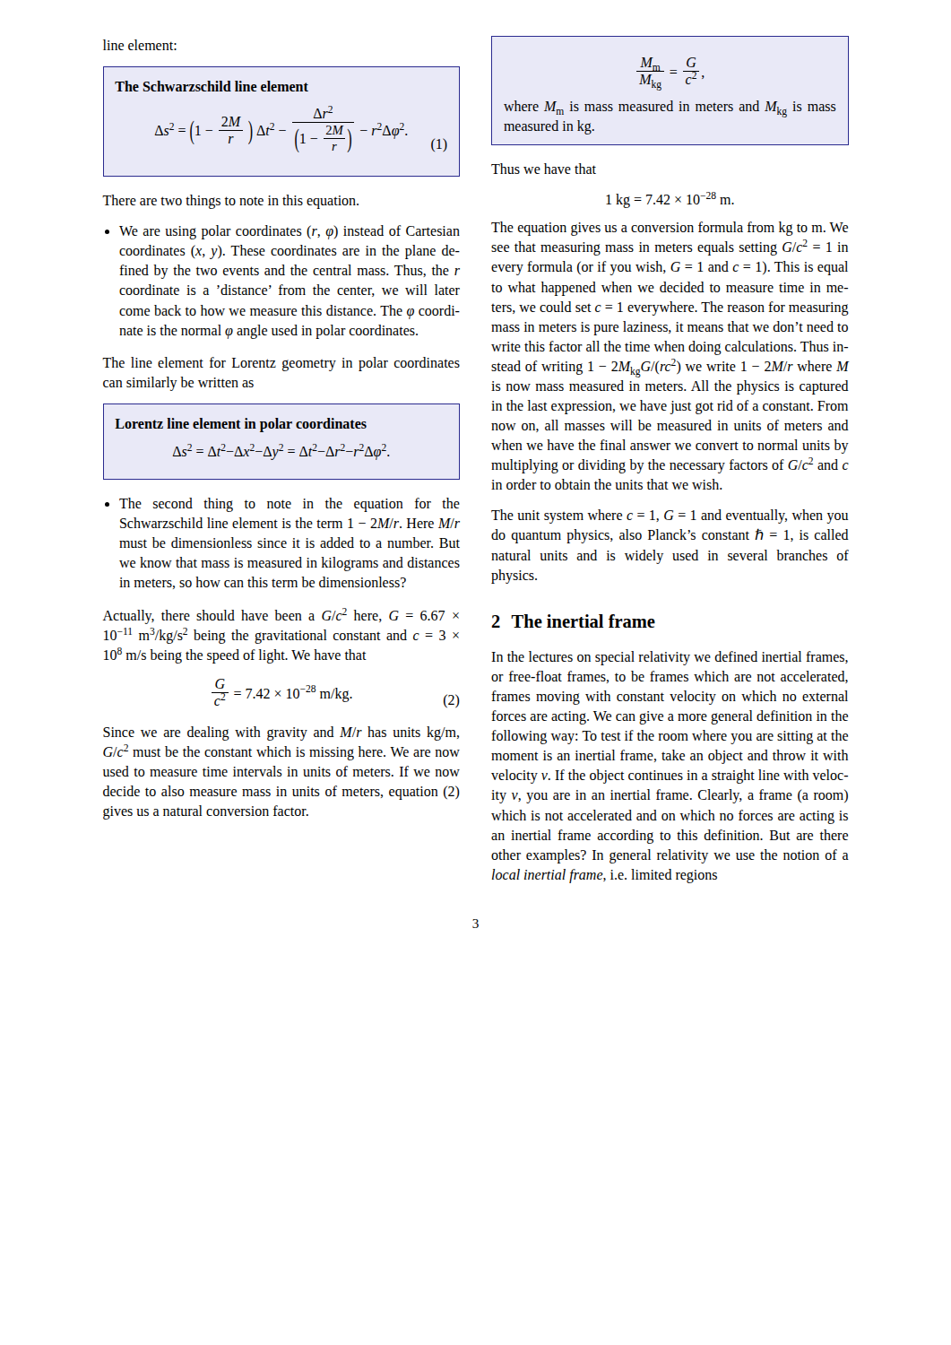line element:
The Schwarzschild line element
Δs2 = (1 − 2M r ) Δt2 − Δr2(1 − 2M r) − r2Δφ2.
(1)
There are two things to note in this equation.
We are using polar coordinates (r, φ) instead of Cartesian coordinates (x, y). These coordinates are in the plane defined by the two events and the central mass. Thus, the r coordinate is a ’distance’ from the center, we will later come back to how we measure this distance. The φ coordinate is the normal φ angle used in polar coordinates.
The line element for Lorentz geometry in polar coordinates can similarly be written as
Lorentz line element in polar coordinates
Δs2 = Δt2−Δx2−Δy2 = Δt2−Δr2−r2Δφ2.
The second thing to note in the equation for the Schwarzschild line element is the term 1 − 2M/r. Here M/r must be dimensionless since it is added to a number. But we know that mass is measured in kilograms and distances in meters, so how can this term be dimensionless?
Actually, there should have been a G/c2 here, G = 6.67 × 10−11 m3/kg/s2 being the gravitational constant and c = 3 × 108 m/s being the speed of light. We have that
Gc2 = 7.42 × 10−28 m/kg.
(2)
Since we are dealing with gravity and M/r has units kg/m, G/c2 must be the constant which is missing here. We are now used to measure time intervals in units of meters. If we now decide to also measure mass in units of meters, equation (2) gives us a natural conversion factor.
Mm Mkg = Gc2,
where Mm is mass measured in meters and Mkg is mass measured in kg.
Thus we have that
1 kg = 7.42 × 10−28 m.
The equation gives us a conversion formula from kg to m. We see that measuring mass in meters equals setting G/c2 = 1 in every formula (or if you wish, G = 1 and c = 1). This is equal to what happened when we decided to measure time in meters, we could set c = 1 everywhere. The reason for measuring mass in meters is pure laziness, it means that we don’t need to write this factor all the time when doing calculations. Thus instead of writing 1 − 2MkgG/(rc2) we write 1 − 2M/r where M is now mass measured in meters. All the physics is captured in the last expression, we have just got rid of a constant. From now on, all masses will be measured in units of meters and when we have the final answer we convert to normal units by multiplying or dividing by the necessary factors of G/c2 and c in order to obtain the units that we wish.
The unit system where c = 1, G = 1 and eventually, when you do quantum physics, also Planck’s constant ℏ = 1, is called natural units and is widely used in several branches of physics.
2 The inertial frame
In the lectures on special relativity we defined inertial frames, or free-float frames, to be frames which are not accelerated, frames moving with constant velocity on which no external forces are acting. We can give a more general definition in the following way: To test if the room where you are sitting at the moment is an inertial frame, take an object and throw it with velocity v. If the object continues in a straight line with velocity v, you are in an inertial frame. Clearly, a frame (a room) which is not accelerated and on which no forces are acting is an inertial frame according to this definition. But are there other examples? In general relativity we use the notion of a local inertial frame, i.e. limited regions
3